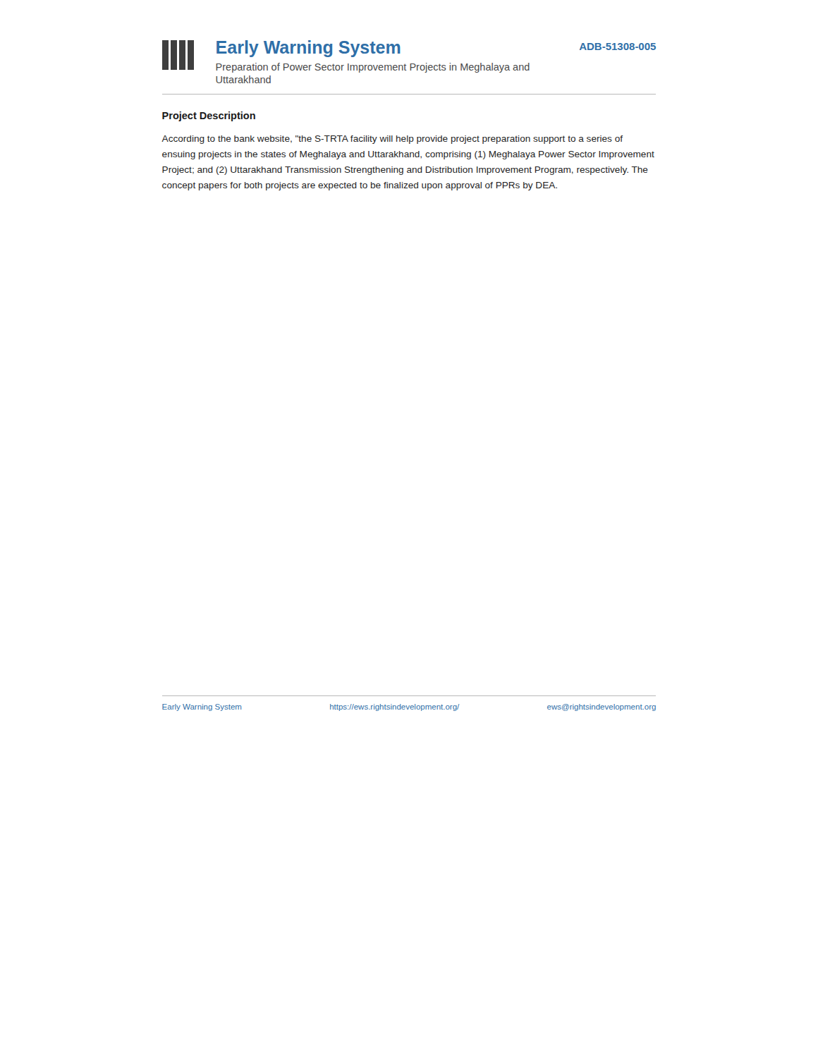Early Warning System
Preparation of Power Sector Improvement Projects in Meghalaya and Uttarakhand
ADB-51308-005
Project Description
According to the bank website, "the S-TRTA facility will help provide project preparation support to a series of ensuing projects in the states of Meghalaya and Uttarakhand, comprising (1) Meghalaya Power Sector Improvement Project; and (2) Uttarakhand Transmission Strengthening and Distribution Improvement Program, respectively. The concept papers for both projects are expected to be finalized upon approval of PPRs by DEA.
Early Warning System
https://ews.rightsindevelopment.org/
ews@rightsindevelopment.org